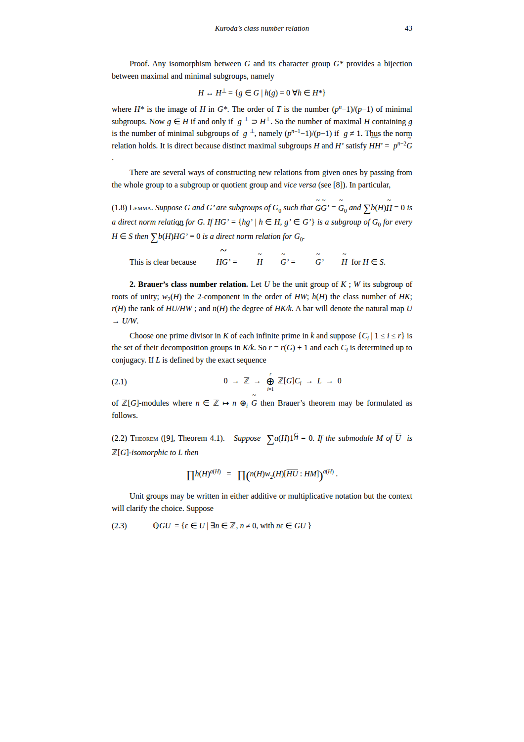Kuroda’s class number relation 43
Proof. Any isomorphism between G and its character group G* provides a bijection between maximal and minimal subgroups, namely
H ↔ H⊥ = {g ∈ G | h(g) = 0 ∀h ∈ H*}
where H* is the image of H in G*. The order of T is the number (pn−1)/(p−1) of minimal subgroups. Now g ∈ H if and only if g ⊥ ⊃ H⊥. So the number of maximal H containing g is the number of minimal subgroups of g ⊥, namely (pn−1−1)/(p−1) if g ≠ 1. Thus the norm relation holds. It is direct because distinct maximal subgroups H and H’ satisfy ~~HH’ = pn−2~G .
There are several ways of constructing new relations from given ones by passing from the whole group to a subgroup or quotient group and vice versa (see [8]). In particular,
(1.8) Lemma. Suppose G and G’ are subgroups of G0 such that ~G~G’ = ~G0 and ∑b(H)~H = 0 is a direct norm relation for G. If HG’ = {hg’ | h ∈ H, g’ ∈ G’} is a subgroup of G0 for every H ∈ S then ∑b(H)~HG’ = 0 is a direct norm relation for G0.
This is clear because ~HG’ = ~H~G’ = ~G’~H for H ∈ S.
2. Brauer’s class number relation. Let U be the unit group of K ; W its subgroup of roots of unity; w2(H) the 2-component in the order of HW; h(H) the class number of HK; r(H) the rank of HU/HW ; and n(H) the degree of HK/k. A bar will denote the natural map U → U/W.
Choose one prime divisor in K of each infinite prime in k and suppose {Ci | 1 ≤ i ≤ r} is the set of their decomposition groups in K/k. So r = r(G) + 1 and each Ci is determined up to conjugacy. If L is defined by the exact sequence
(2.1) 0 → ℤ → r⊕i=1 ℤ[G]Ci → L → 0
of ℤ[G]-modules where n ∈ ℤ ↦ n ⊕i ~G then Brauer’s theorem may be formulated as follows.
(2.2) Theorem ([9], Theorem 4.1). Suppose ∑a(H)1GH = 0. If the submodule M of U is ℤ[G]-isomorphic to L then
∏h(H)a(H) = ∏(n(H)w2(H)[HU : HM])a(H) .
Unit groups may be written in either additive or multiplicative notation but the context will clarify the choice. Suppose
(2.3) ℚGU = {ε ∈ U | ∃n ∈ ℤ, n ≠ 0, with nε ∈ GU }